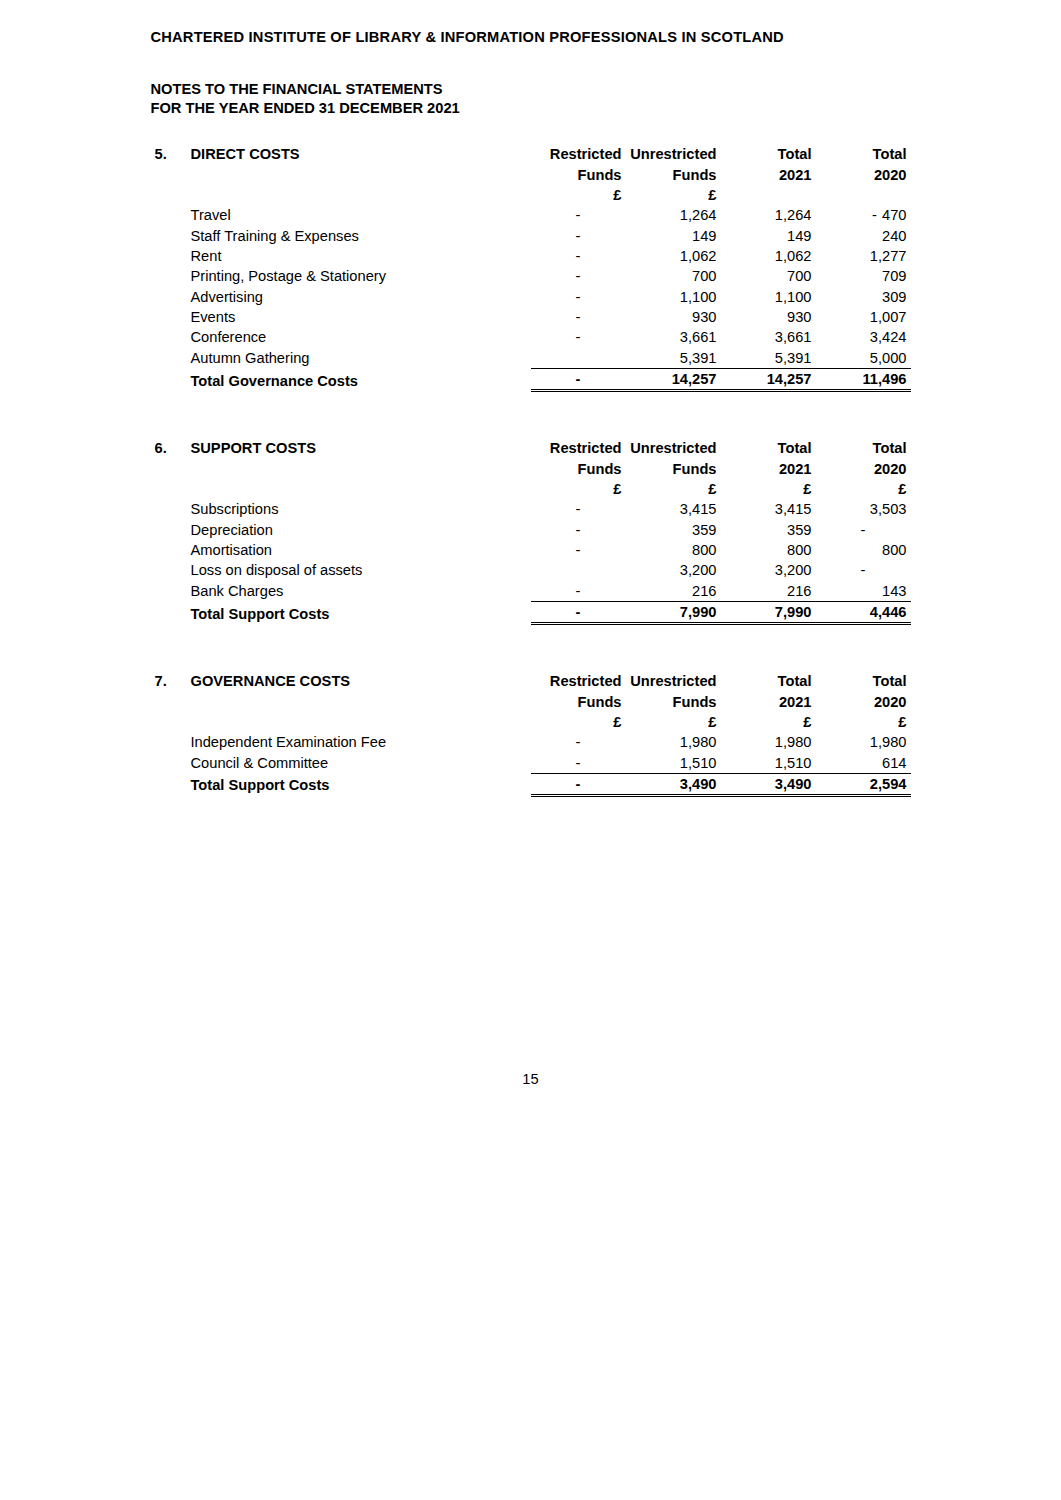CHARTERED INSTITUTE OF LIBRARY & INFORMATION PROFESSIONALS IN SCOTLAND
NOTES TO THE FINANCIAL STATEMENTS
FOR THE YEAR ENDED 31 DECEMBER 2021
| 5. | DIRECT COSTS | Restricted | Unrestricted | Total | Total |
| --- | --- | --- | --- | --- | --- |
| | | Funds | Funds | 2021 | 2020 |
| | | £ | £ | | |
| | Travel | - | 1,264 | 1,264 | - 470 |
| | Staff Training & Expenses | - | 149 | 149 | 240 |
| | Rent | - | 1,062 | 1,062 | 1,277 |
| | Printing, Postage & Stationery | - | 700 | 700 | 709 |
| | Advertising | - | 1,100 | 1,100 | 309 |
| | Events | - | 930 | 930 | 1,007 |
| | Conference | - | 3,661 | 3,661 | 3,424 |
| | Autumn Gathering | | 5,391 | 5,391 | 5,000 |
| | Total Governance Costs | - | 14,257 | 14,257 | 11,496 |
| 6. | SUPPORT COSTS | Restricted | Unrestricted | Total | Total |
| --- | --- | --- | --- | --- | --- |
| | | Funds | Funds | 2021 | 2020 |
| | | £ | £ | £ | £ |
| | Subscriptions | - | 3,415 | 3,415 | 3,503 |
| | Depreciation | - | 359 | 359 | - |
| | Amortisation | - | 800 | 800 | 800 |
| | Loss on disposal of assets | | 3,200 | 3,200 | - |
| | Bank Charges | - | 216 | 216 | 143 |
| | Total Support Costs | - | 7,990 | 7,990 | 4,446 |
| 7. | GOVERNANCE COSTS | Restricted | Unrestricted | Total | Total |
| --- | --- | --- | --- | --- | --- |
| | | Funds | Funds | 2021 | 2020 |
| | | £ | £ | £ | £ |
| | Independent Examination Fee | - | 1,980 | 1,980 | 1,980 |
| | Council & Committee | - | 1,510 | 1,510 | 614 |
| | Total Support Costs | - | 3,490 | 3,490 | 2,594 |
15